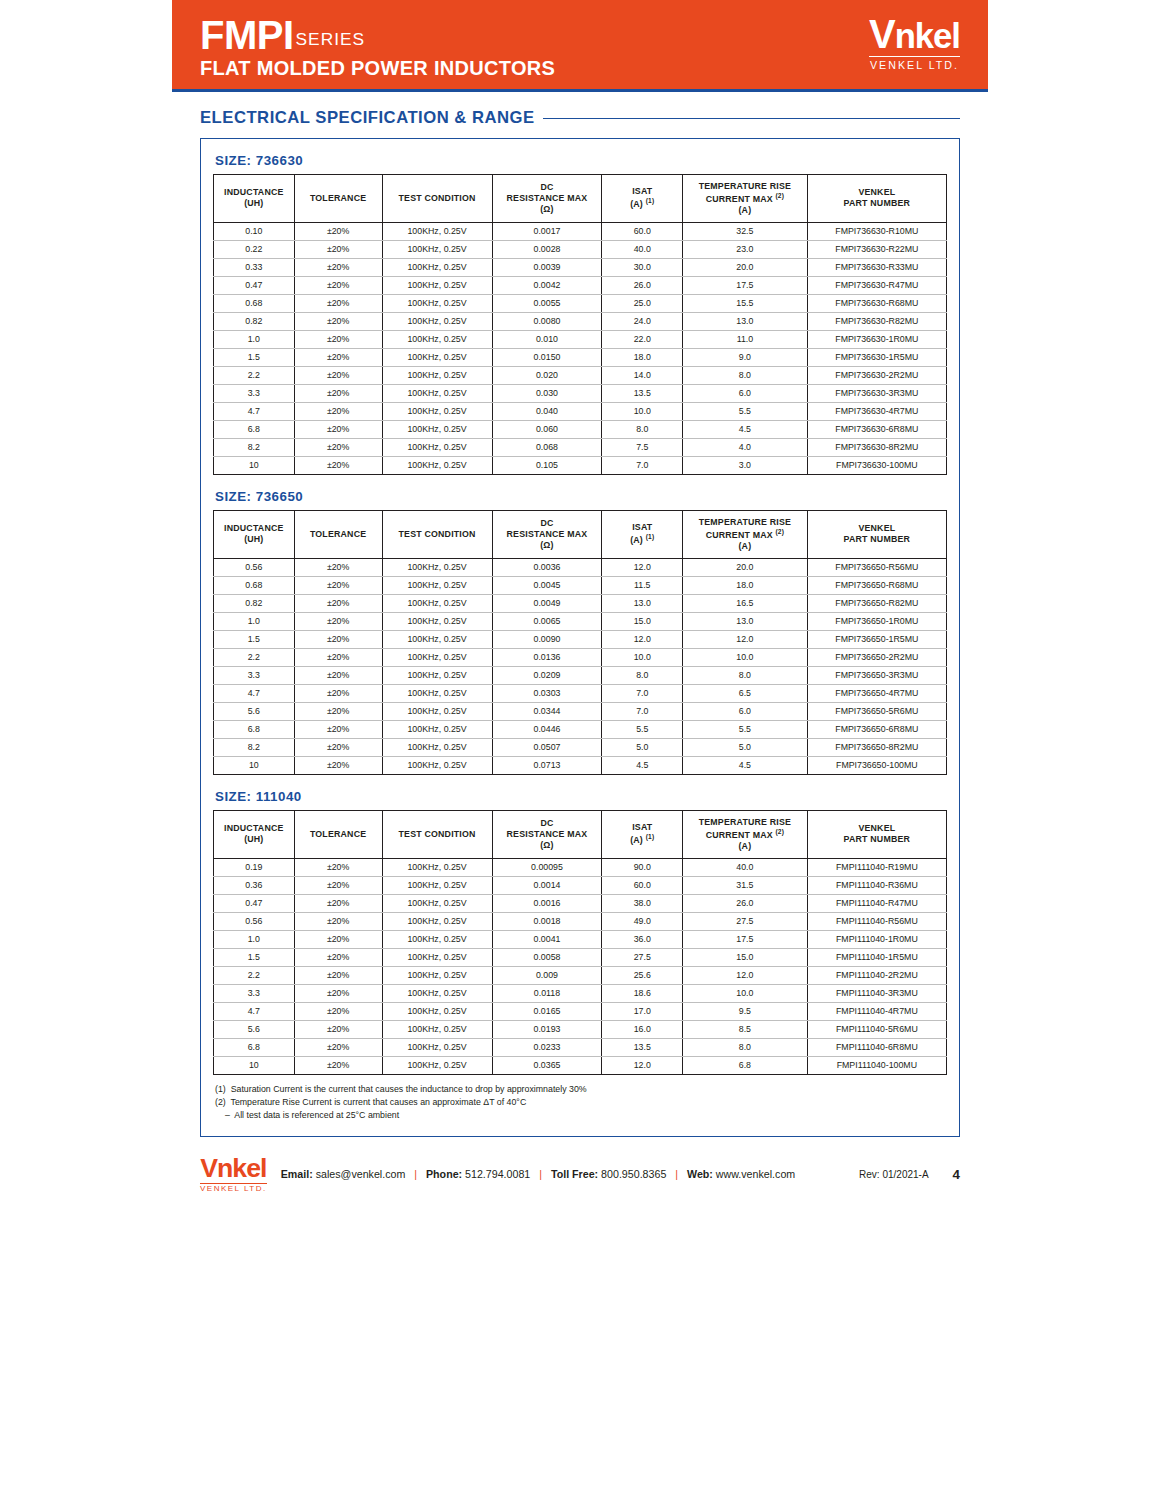FMPISERIES
FLAT MOLDED POWER INDUCTORS
Vnkel
VENKEL LTD.
ELECTRICAL SPECIFICATION & RANGE
SIZE: 736630
| INDUCTANCE (UH) | TOLERANCE | TEST CONDITION | DC RESISTANCE MAX (Ω) | ISAT (A) (1) | TEMPERATURE RISE CURRENT MAX (2) (A) | VENKEL PART NUMBER |
| --- | --- | --- | --- | --- | --- | --- |
| 0.10 | ±20% | 100KHz, 0.25V | 0.0017 | 60.0 | 32.5 | FMPI736630-R10MU |
| 0.22 | ±20% | 100KHz, 0.25V | 0.0028 | 40.0 | 23.0 | FMPI736630-R22MU |
| 0.33 | ±20% | 100KHz, 0.25V | 0.0039 | 30.0 | 20.0 | FMPI736630-R33MU |
| 0.47 | ±20% | 100KHz, 0.25V | 0.0042 | 26.0 | 17.5 | FMPI736630-R47MU |
| 0.68 | ±20% | 100KHz, 0.25V | 0.0055 | 25.0 | 15.5 | FMPI736630-R68MU |
| 0.82 | ±20% | 100KHz, 0.25V | 0.0080 | 24.0 | 13.0 | FMPI736630-R82MU |
| 1.0 | ±20% | 100KHz, 0.25V | 0.010 | 22.0 | 11.0 | FMPI736630-1R0MU |
| 1.5 | ±20% | 100KHz, 0.25V | 0.0150 | 18.0 | 9.0 | FMPI736630-1R5MU |
| 2.2 | ±20% | 100KHz, 0.25V | 0.020 | 14.0 | 8.0 | FMPI736630-2R2MU |
| 3.3 | ±20% | 100KHz, 0.25V | 0.030 | 13.5 | 6.0 | FMPI736630-3R3MU |
| 4.7 | ±20% | 100KHz, 0.25V | 0.040 | 10.0 | 5.5 | FMPI736630-4R7MU |
| 6.8 | ±20% | 100KHz, 0.25V | 0.060 | 8.0 | 4.5 | FMPI736630-6R8MU |
| 8.2 | ±20% | 100KHz, 0.25V | 0.068 | 7.5 | 4.0 | FMPI736630-8R2MU |
| 10 | ±20% | 100KHz, 0.25V | 0.105 | 7.0 | 3.0 | FMPI736630-100MU |
SIZE: 736650
| INDUCTANCE (UH) | TOLERANCE | TEST CONDITION | DC RESISTANCE MAX (Ω) | ISAT (A) (1) | TEMPERATURE RISE CURRENT MAX (2) (A) | VENKEL PART NUMBER |
| --- | --- | --- | --- | --- | --- | --- |
| 0.56 | ±20% | 100KHz, 0.25V | 0.0036 | 12.0 | 20.0 | FMPI736650-R56MU |
| 0.68 | ±20% | 100KHz, 0.25V | 0.0045 | 11.5 | 18.0 | FMPI736650-R68MU |
| 0.82 | ±20% | 100KHz, 0.25V | 0.0049 | 13.0 | 16.5 | FMPI736650-R82MU |
| 1.0 | ±20% | 100KHz, 0.25V | 0.0065 | 15.0 | 13.0 | FMPI736650-1R0MU |
| 1.5 | ±20% | 100KHz, 0.25V | 0.0090 | 12.0 | 12.0 | FMPI736650-1R5MU |
| 2.2 | ±20% | 100KHz, 0.25V | 0.0136 | 10.0 | 10.0 | FMPI736650-2R2MU |
| 3.3 | ±20% | 100KHz, 0.25V | 0.0209 | 8.0 | 8.0 | FMPI736650-3R3MU |
| 4.7 | ±20% | 100KHz, 0.25V | 0.0303 | 7.0 | 6.5 | FMPI736650-4R7MU |
| 5.6 | ±20% | 100KHz, 0.25V | 0.0344 | 7.0 | 6.0 | FMPI736650-5R6MU |
| 6.8 | ±20% | 100KHz, 0.25V | 0.0446 | 5.5 | 5.5 | FMPI736650-6R8MU |
| 8.2 | ±20% | 100KHz, 0.25V | 0.0507 | 5.0 | 5.0 | FMPI736650-8R2MU |
| 10 | ±20% | 100KHz, 0.25V | 0.0713 | 4.5 | 4.5 | FMPI736650-100MU |
SIZE: 111040
| INDUCTANCE (UH) | TOLERANCE | TEST CONDITION | DC RESISTANCE MAX (Ω) | ISAT (A) (1) | TEMPERATURE RISE CURRENT MAX (2) (A) | VENKEL PART NUMBER |
| --- | --- | --- | --- | --- | --- | --- |
| 0.19 | ±20% | 100KHz, 0.25V | 0.00095 | 90.0 | 40.0 | FMPI111040-R19MU |
| 0.36 | ±20% | 100KHz, 0.25V | 0.0014 | 60.0 | 31.5 | FMPI111040-R36MU |
| 0.47 | ±20% | 100KHz, 0.25V | 0.0016 | 38.0 | 26.0 | FMPI111040-R47MU |
| 0.56 | ±20% | 100KHz, 0.25V | 0.0018 | 49.0 | 27.5 | FMPI111040-R56MU |
| 1.0 | ±20% | 100KHz, 0.25V | 0.0041 | 36.0 | 17.5 | FMPI111040-1R0MU |
| 1.5 | ±20% | 100KHz, 0.25V | 0.0058 | 27.5 | 15.0 | FMPI111040-1R5MU |
| 2.2 | ±20% | 100KHz, 0.25V | 0.009 | 25.6 | 12.0 | FMPI111040-2R2MU |
| 3.3 | ±20% | 100KHz, 0.25V | 0.0118 | 18.6 | 10.0 | FMPI111040-3R3MU |
| 4.7 | ±20% | 100KHz, 0.25V | 0.0165 | 17.0 | 9.5 | FMPI111040-4R7MU |
| 5.6 | ±20% | 100KHz, 0.25V | 0.0193 | 16.0 | 8.5 | FMPI111040-5R6MU |
| 6.8 | ±20% | 100KHz, 0.25V | 0.0233 | 13.5 | 8.0 | FMPI111040-6R8MU |
| 10 | ±20% | 100KHz, 0.25V | 0.0365 | 12.0 | 6.8 | FMPI111040-100MU |
(1) Saturation Current is the current that causes the inductance to drop by approximnately 30%
(2) Temperature Rise Current is current that causes an approximate ΔT of 40°C
– All test data is referenced at 25°C ambient
Vnkel
VENKEL LTD.
Email: sales@venkel.com | Phone: 512.794.0081 | Toll Free: 800.950.8365 | Web: www.venkel.com
Rev: 01/2021-A
4